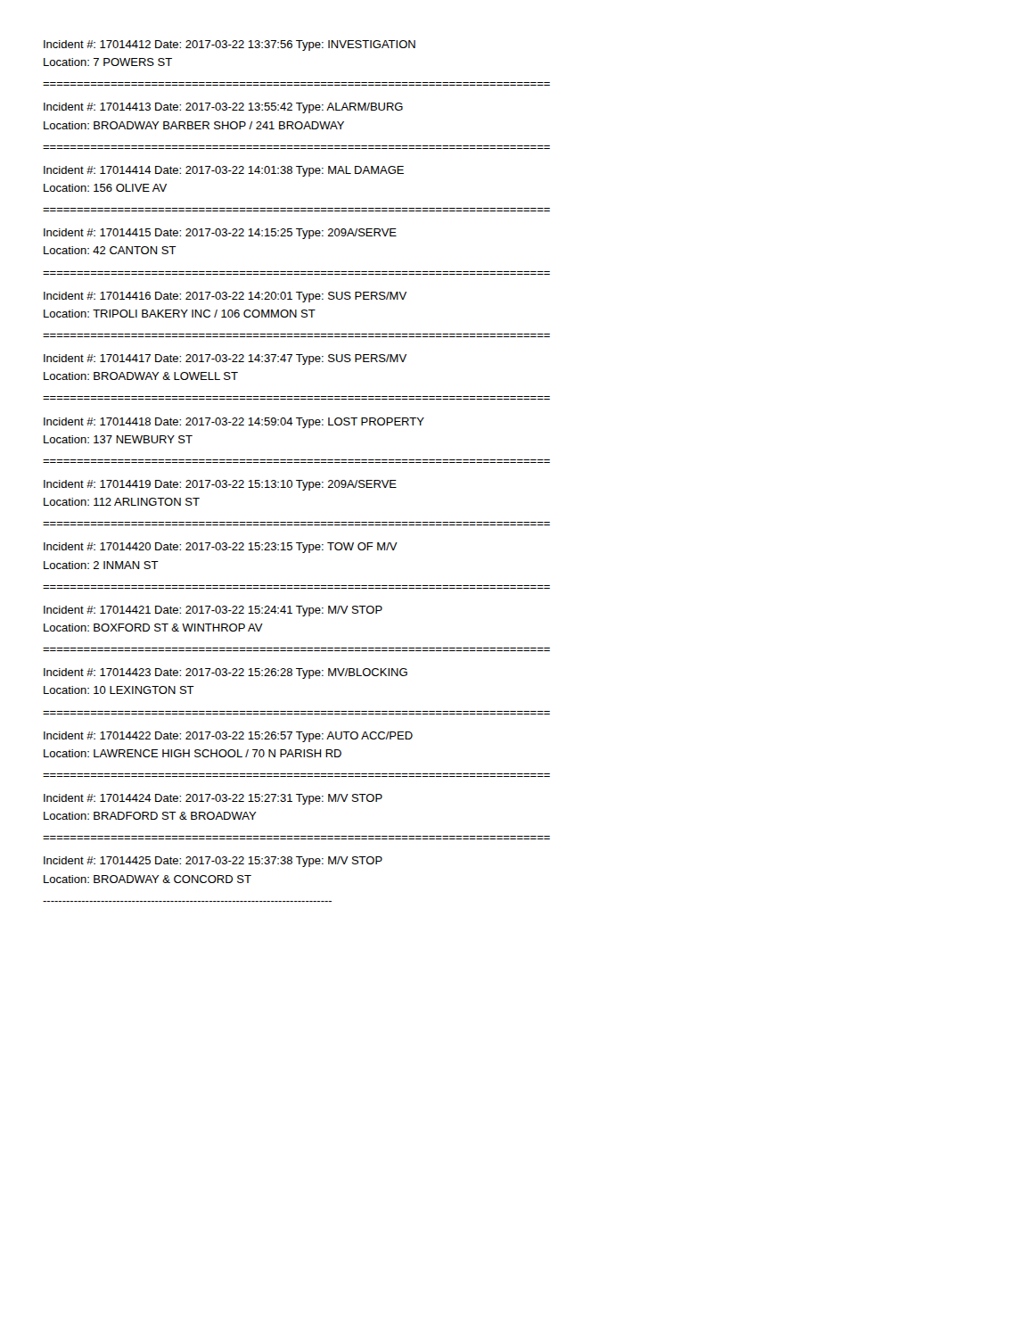Incident #: 17014412 Date: 2017-03-22 13:37:56 Type: INVESTIGATION
Location: 7 POWERS ST
===========================================================================
Incident #: 17014413 Date: 2017-03-22 13:55:42 Type: ALARM/BURG
Location: BROADWAY BARBER SHOP / 241 BROADWAY
===========================================================================
Incident #: 17014414 Date: 2017-03-22 14:01:38 Type: MAL DAMAGE
Location: 156 OLIVE AV
===========================================================================
Incident #: 17014415 Date: 2017-03-22 14:15:25 Type: 209A/SERVE
Location: 42 CANTON ST
===========================================================================
Incident #: 17014416 Date: 2017-03-22 14:20:01 Type: SUS PERS/MV
Location: TRIPOLI BAKERY INC / 106 COMMON ST
===========================================================================
Incident #: 17014417 Date: 2017-03-22 14:37:47 Type: SUS PERS/MV
Location: BROADWAY & LOWELL ST
===========================================================================
Incident #: 17014418 Date: 2017-03-22 14:59:04 Type: LOST PROPERTY
Location: 137 NEWBURY ST
===========================================================================
Incident #: 17014419 Date: 2017-03-22 15:13:10 Type: 209A/SERVE
Location: 112 ARLINGTON ST
===========================================================================
Incident #: 17014420 Date: 2017-03-22 15:23:15 Type: TOW OF M/V
Location: 2 INMAN ST
===========================================================================
Incident #: 17014421 Date: 2017-03-22 15:24:41 Type: M/V STOP
Location: BOXFORD ST & WINTHROP AV
===========================================================================
Incident #: 17014423 Date: 2017-03-22 15:26:28 Type: MV/BLOCKING
Location: 10 LEXINGTON ST
===========================================================================
Incident #: 17014422 Date: 2017-03-22 15:26:57 Type: AUTO ACC/PED
Location: LAWRENCE HIGH SCHOOL / 70 N PARISH RD
===========================================================================
Incident #: 17014424 Date: 2017-03-22 15:27:31 Type: M/V STOP
Location: BRADFORD ST & BROADWAY
===========================================================================
Incident #: 17014425 Date: 2017-03-22 15:37:38 Type: M/V STOP
Location: BROADWAY & CONCORD ST
---------------------------------------------------------------------------